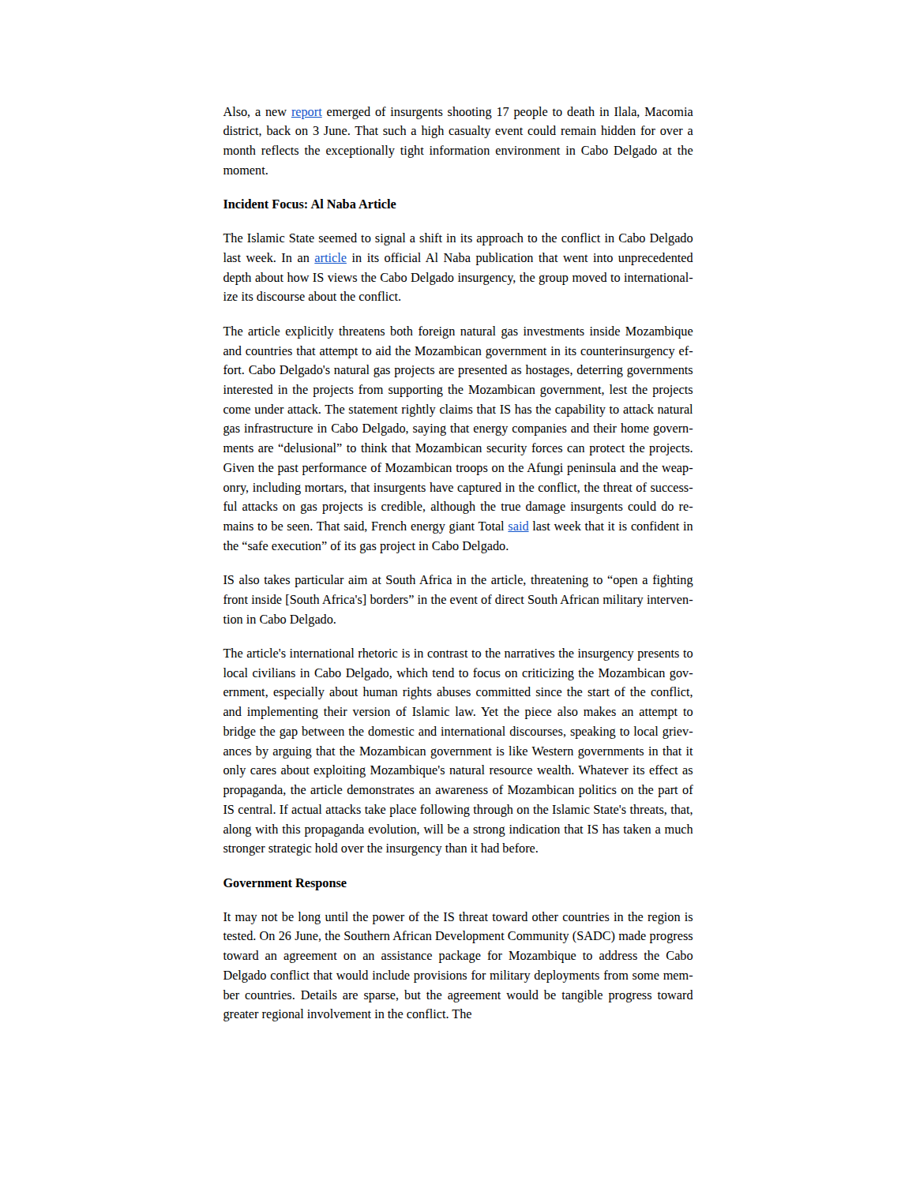Also, a new report emerged of insurgents shooting 17 people to death in Ilala, Macomia district, back on 3 June. That such a high casualty event could remain hidden for over a month reflects the exceptionally tight information environment in Cabo Delgado at the moment.
Incident Focus: Al Naba Article
The Islamic State seemed to signal a shift in its approach to the conflict in Cabo Delgado last week. In an article in its official Al Naba publication that went into unprecedented depth about how IS views the Cabo Delgado insurgency, the group moved to internationalize its discourse about the conflict.
The article explicitly threatens both foreign natural gas investments inside Mozambique and countries that attempt to aid the Mozambican government in its counterinsurgency effort. Cabo Delgado's natural gas projects are presented as hostages, deterring governments interested in the projects from supporting the Mozambican government, lest the projects come under attack. The statement rightly claims that IS has the capability to attack natural gas infrastructure in Cabo Delgado, saying that energy companies and their home governments are “delusional” to think that Mozambican security forces can protect the projects. Given the past performance of Mozambican troops on the Afungi peninsula and the weaponry, including mortars, that insurgents have captured in the conflict, the threat of successful attacks on gas projects is credible, although the true damage insurgents could do remains to be seen. That said, French energy giant Total said last week that it is confident in the “safe execution” of its gas project in Cabo Delgado.
IS also takes particular aim at South Africa in the article, threatening to “open a fighting front inside [South Africa's] borders” in the event of direct South African military intervention in Cabo Delgado.
The article's international rhetoric is in contrast to the narratives the insurgency presents to local civilians in Cabo Delgado, which tend to focus on criticizing the Mozambican government, especially about human rights abuses committed since the start of the conflict, and implementing their version of Islamic law. Yet the piece also makes an attempt to bridge the gap between the domestic and international discourses, speaking to local grievances by arguing that the Mozambican government is like Western governments in that it only cares about exploiting Mozambique's natural resource wealth. Whatever its effect as propaganda, the article demonstrates an awareness of Mozambican politics on the part of IS central. If actual attacks take place following through on the Islamic State's threats, that, along with this propaganda evolution, will be a strong indication that IS has taken a much stronger strategic hold over the insurgency than it had before.
Government Response
It may not be long until the power of the IS threat toward other countries in the region is tested. On 26 June, the Southern African Development Community (SADC) made progress toward an agreement on an assistance package for Mozambique to address the Cabo Delgado conflict that would include provisions for military deployments from some member countries. Details are sparse, but the agreement would be tangible progress toward greater regional involvement in the conflict. The